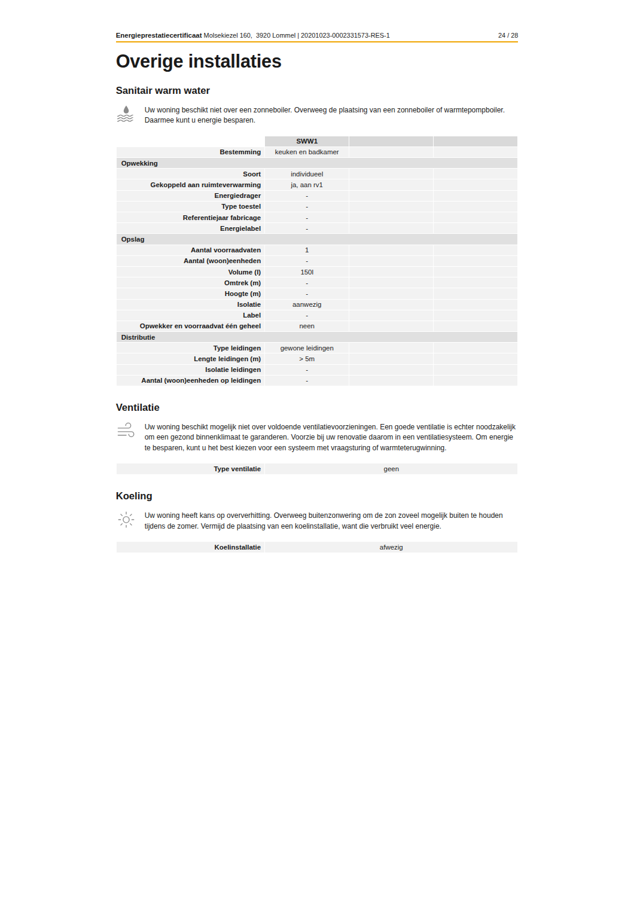Energieprestatiecertificaat Molsekiezel 160, 3920 Lommel | 20201023-0002331573-RES-1
24 / 28
Overige installaties
Sanitair warm water
Uw woning beschikt niet over een zonneboiler. Overweeg de plaatsing van een zonneboiler of warmtepompboiler. Daarmee kunt u energie besparen.
| | SWW1 | | |
| Bestemming | keuken en badkamer | | |
| Opwekking |
| Soort | individueel | | |
| Gekoppeld aan ruimteverwarming | ja, aan rv1 | | |
| Energiedrager | - | | |
| Type toestel | - | | |
| Referentiejaar fabricage | - | | |
| Energielabel | - | | |
| Opslag |
| Aantal voorraadvaten | 1 | | |
| Aantal (woon)eenheden | - | | |
| Volume (l) | 150l | | |
| Omtrek (m) | - | | |
| Hoogte (m) | - | | |
| Isolatie | aanwezig | | |
| Label | - | | |
| Opwekker en voorraadvat één geheel | neen | | |
| Distributie |
| Type leidingen | gewone leidingen | | |
| Lengte leidingen (m) | > 5m | | |
| Isolatie leidingen | - | | |
| Aantal (woon)eenheden op leidingen | - | | |
Ventilatie
Uw woning beschikt mogelijk niet over voldoende ventilatievoorzieningen. Een goede ventilatie is echter noodzakelijk om een gezond binnenklimaat te garanderen. Voorzie bij uw renovatie daarom in een ventilatiesysteem. Om energie te besparen, kunt u het best kiezen voor een systeem met vraagsturing of warmteterugwinning.
| Type ventilatie | geen |
Koeling
Uw woning heeft kans op oververhitting. Overweeg buitenzonwering om de zon zoveel mogelijk buiten te houden tijdens de zomer. Vermijd de plaatsing van een koelinstallatie, want die verbruikt veel energie.
| Koelinstallatie | afwezig |